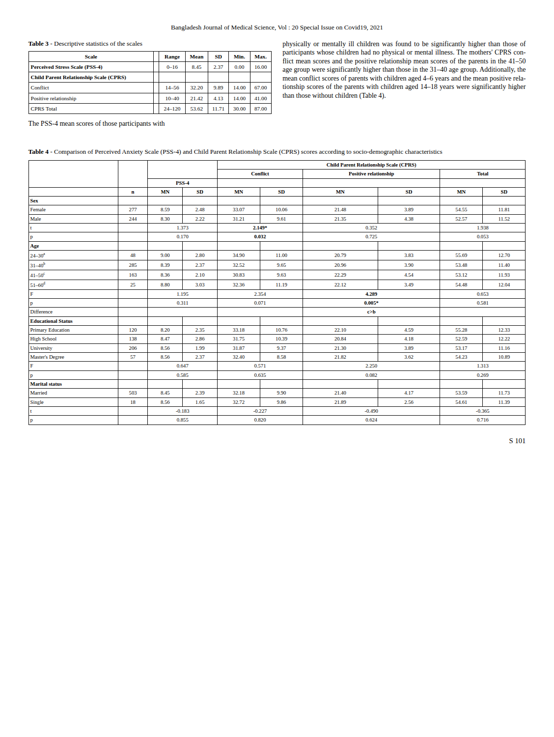Bangladesh Journal of Medical Science, Vol : 20 Special Issue on Covid19, 2021
Table 3 - Descriptive statistics of the scales
| Scale | | Range | Mean | SD | Min. | Max. |
| --- | --- | --- | --- | --- | --- | --- |
| Perceived Stress Scale (PSS-4) | | 0–16 | 8.45 | 2.37 | 0.00 | 16.00 |
| Child Parent Relationship Scale (CPRS) | | | | | | |
| Conflict | | 14–56 | 32.20 | 9.89 | 14.00 | 67.00 |
| Positive relationship | | 10–40 | 21.42 | 4.13 | 14.00 | 41.00 |
| CPRS Total | | 24–120 | 53.62 | 11.71 | 30.00 | 87.00 |
The PSS-4 mean scores of those participants with
physically or mentally ill children was found to be significantly higher than those of participants whose children had no physical or mental illness. The mothers' CPRS conflict mean scores and the positive relationship mean scores of the parents in the 41–50 age group were significantly higher than those in the 31–40 age group. Additionally, the mean conflict scores of parents with children aged 4–6 years and the mean positive relationship scores of the parents with children aged 14–18 years were significantly higher than those without children (Table 4).
Table 4 - Comparison of Perceived Anxiety Scale (PSS-4) and Child Parent Relationship Scale (CPRS) scores according to socio-demographic characteristics
| | | | Child Parent Relationship Scale (CPRS) |
| --- | --- | --- | --- |
| Conflict | Positive relationship | Total |
| PSS-4 | | | |
| | n | MN | SD | MN | SD | MN | SD | MN | SD |
| Sex | | | | | | | | | |
| Female | 277 | 8.59 | 2.48 | 33.07 | 10.06 | 21.48 | 3.89 | 54.55 | 11.81 |
| Male | 244 | 8.30 | 2.22 | 31.21 | 9.61 | 21.35 | 4.38 | 52.57 | 11.52 |
| t | | 1.373 | 2.149* | 0.352 | 1.938 |
| p | | 0.170 | 0.032 | 0.725 | 0.053 |
| Age | | | | | | | | | |
| 24–30 a | 48 | 9.00 | 2.80 | 34.90 | 11.00 | 20.79 | 3.83 | 55.69 | 12.70 |
| 31–40 b | 285 | 8.39 | 2.37 | 32.52 | 9.65 | 20.96 | 3.90 | 53.48 | 11.40 |
| 41–50 c | 163 | 8.36 | 2.10 | 30.83 | 9.63 | 22.29 | 4.54 | 53.12 | 11.93 |
| 51–60 d | 25 | 8.80 | 3.03 | 32.36 | 11.19 | 22.12 | 3.49 | 54.48 | 12.04 |
| F | | 1.195 | 2.354 | 4.289 | 0.653 |
| p | | 0.311 | 0.071 | 0.005* | 0.581 |
| Difference | | | | c>b | |
| Educational Status | | | | | | | | | |
| Primary Education | 120 | 8.20 | 2.35 | 33.18 | 10.76 | 22.10 | 4.59 | 55.28 | 12.33 |
| High School | 138 | 8.47 | 2.86 | 31.75 | 10.39 | 20.84 | 4.18 | 52.59 | 12.22 |
| University | 206 | 8.56 | 1.99 | 31.87 | 9.37 | 21.30 | 3.89 | 53.17 | 11.16 |
| Master's Degree | 57 | 8.56 | 2.37 | 32.40 | 8.58 | 21.82 | 3.62 | 54.23 | 10.89 |
| F | | 0.647 | 0.571 | 2.250 | 1.313 |
| p | | 0.585 | 0.635 | 0.082 | 0.269 |
| Marital status | | | | | | | | | |
| Married | 503 | 8.45 | 2.39 | 32.18 | 9.90 | 21.40 | 4.17 | 53.59 | 11.73 |
| Single | 18 | 8.56 | 1.65 | 32.72 | 9.86 | 21.89 | 2.56 | 54.61 | 11.39 |
| t | | -0.183 | -0.227 | -0.490 | -0.365 |
| p | | 0.855 | 0.820 | 0.624 | 0.716 |
S 101